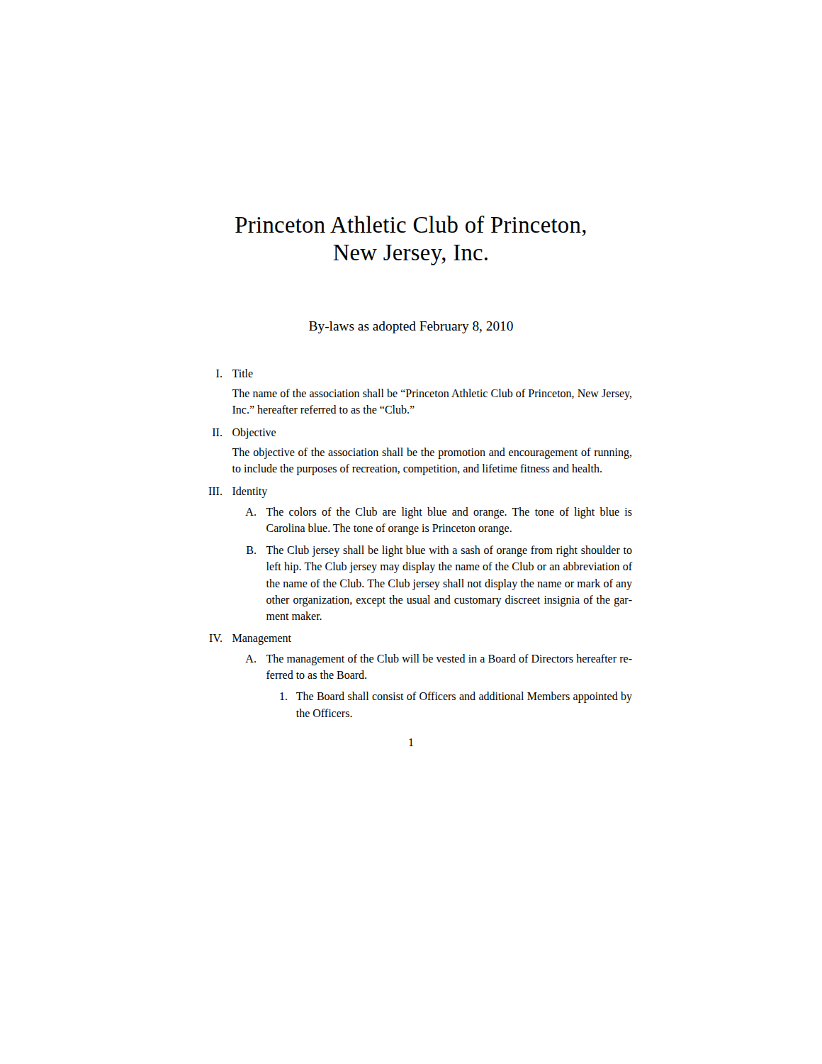Princeton Athletic Club of Princeton,
New Jersey, Inc.
By-laws as adopted February 8, 2010
Title
The name of the association shall be “Princeton Athletic Club of Princeton, New Jersey, Inc.” hereafter referred to as the “Club.”
Objective
The objective of the association shall be the promotion and encouragement of running, to include the purposes of recreation, competition, and lifetime fitness and health.
Identity
The colors of the Club are light blue and orange. The tone of light blue is Carolina blue. The tone of orange is Princeton orange.
The Club jersey shall be light blue with a sash of orange from right shoulder to left hip. The Club jersey may display the name of the Club or an abbreviation of the name of the Club. The Club jersey shall not display the name or mark of any other organization, except the usual and customary discreet insignia of the garment maker.
Management
The management of the Club will be vested in a Board of Directors hereafter referred to as the Board.
The Board shall consist of Officers and additional Members appointed by the Officers.
1